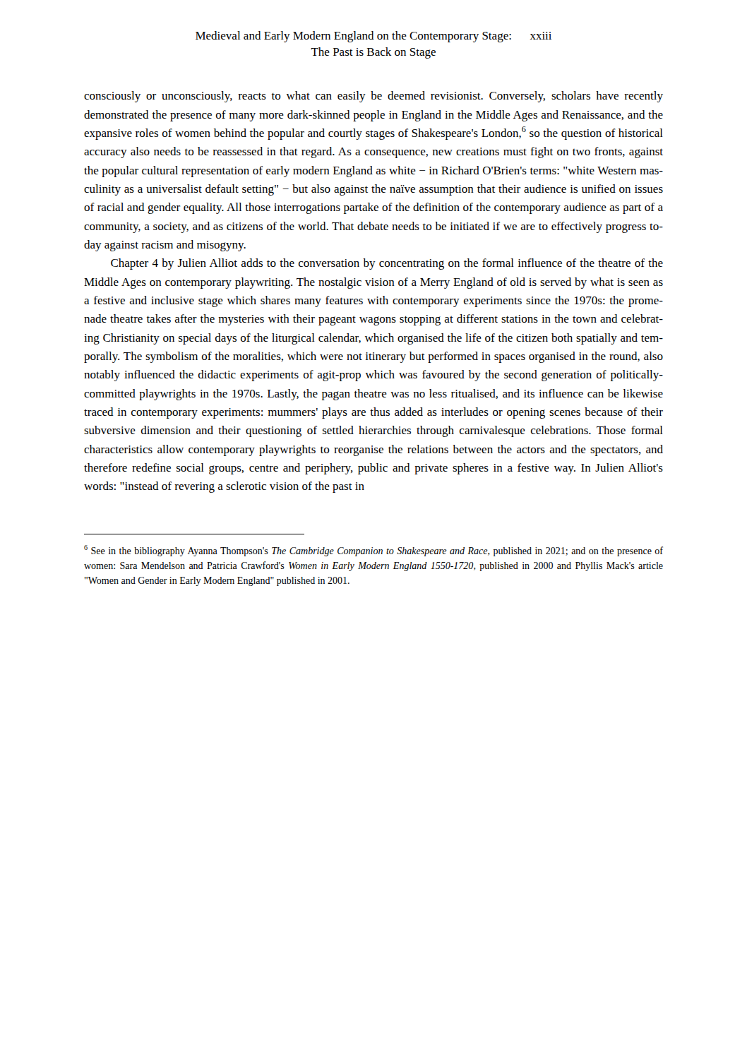Medieval and Early Modern England on the Contemporary Stage: xxiii The Past is Back on Stage
consciously or unconsciously, reacts to what can easily be deemed revisionist. Conversely, scholars have recently demonstrated the presence of many more dark-skinned people in England in the Middle Ages and Renaissance, and the expansive roles of women behind the popular and courtly stages of Shakespeare's London,6 so the question of historical accuracy also needs to be reassessed in that regard. As a consequence, new creations must fight on two fronts, against the popular cultural representation of early modern England as white − in Richard O'Brien's terms: "white Western masculinity as a universalist default setting" − but also against the naïve assumption that their audience is unified on issues of racial and gender equality. All those interrogations partake of the definition of the contemporary audience as part of a community, a society, and as citizens of the world. That debate needs to be initiated if we are to effectively progress today against racism and misogyny.
Chapter 4 by Julien Alliot adds to the conversation by concentrating on the formal influence of the theatre of the Middle Ages on contemporary playwriting. The nostalgic vision of a Merry England of old is served by what is seen as a festive and inclusive stage which shares many features with contemporary experiments since the 1970s: the promenade theatre takes after the mysteries with their pageant wagons stopping at different stations in the town and celebrating Christianity on special days of the liturgical calendar, which organised the life of the citizen both spatially and temporally. The symbolism of the moralities, which were not itinerary but performed in spaces organised in the round, also notably influenced the didactic experiments of agit-prop which was favoured by the second generation of politically-committed playwrights in the 1970s. Lastly, the pagan theatre was no less ritualised, and its influence can be likewise traced in contemporary experiments: mummers' plays are thus added as interludes or opening scenes because of their subversive dimension and their questioning of settled hierarchies through carnivalesque celebrations. Those formal characteristics allow contemporary playwrights to reorganise the relations between the actors and the spectators, and therefore redefine social groups, centre and periphery, public and private spheres in a festive way. In Julien Alliot's words: "instead of revering a sclerotic vision of the past in
6 See in the bibliography Ayanna Thompson's The Cambridge Companion to Shakespeare and Race, published in 2021; and on the presence of women: Sara Mendelson and Patricia Crawford's Women in Early Modern England 1550-1720, published in 2000 and Phyllis Mack's article "Women and Gender in Early Modern England" published in 2001.